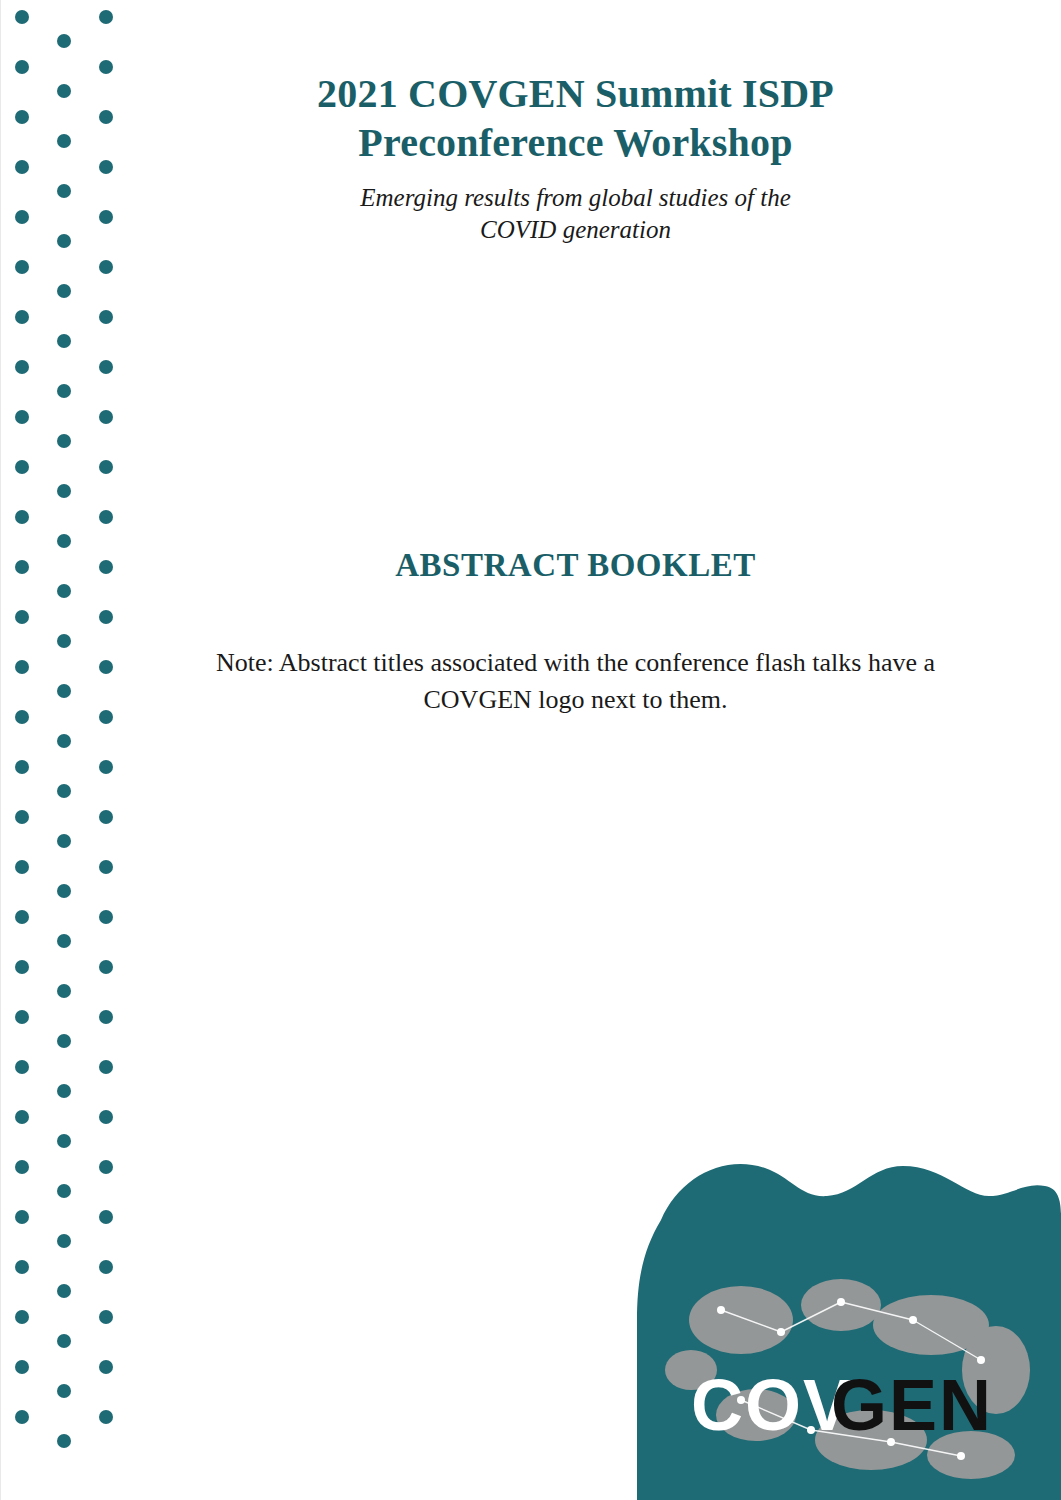2021 COVGEN Summit ISDP
Preconference Workshop
Emerging results from global studies of the
COVID generation
ABSTRACT BOOKLET
Note: Abstract titles associated with the conference flash talks have a COVGEN logo next to them.
COVGEN logo COV GEN